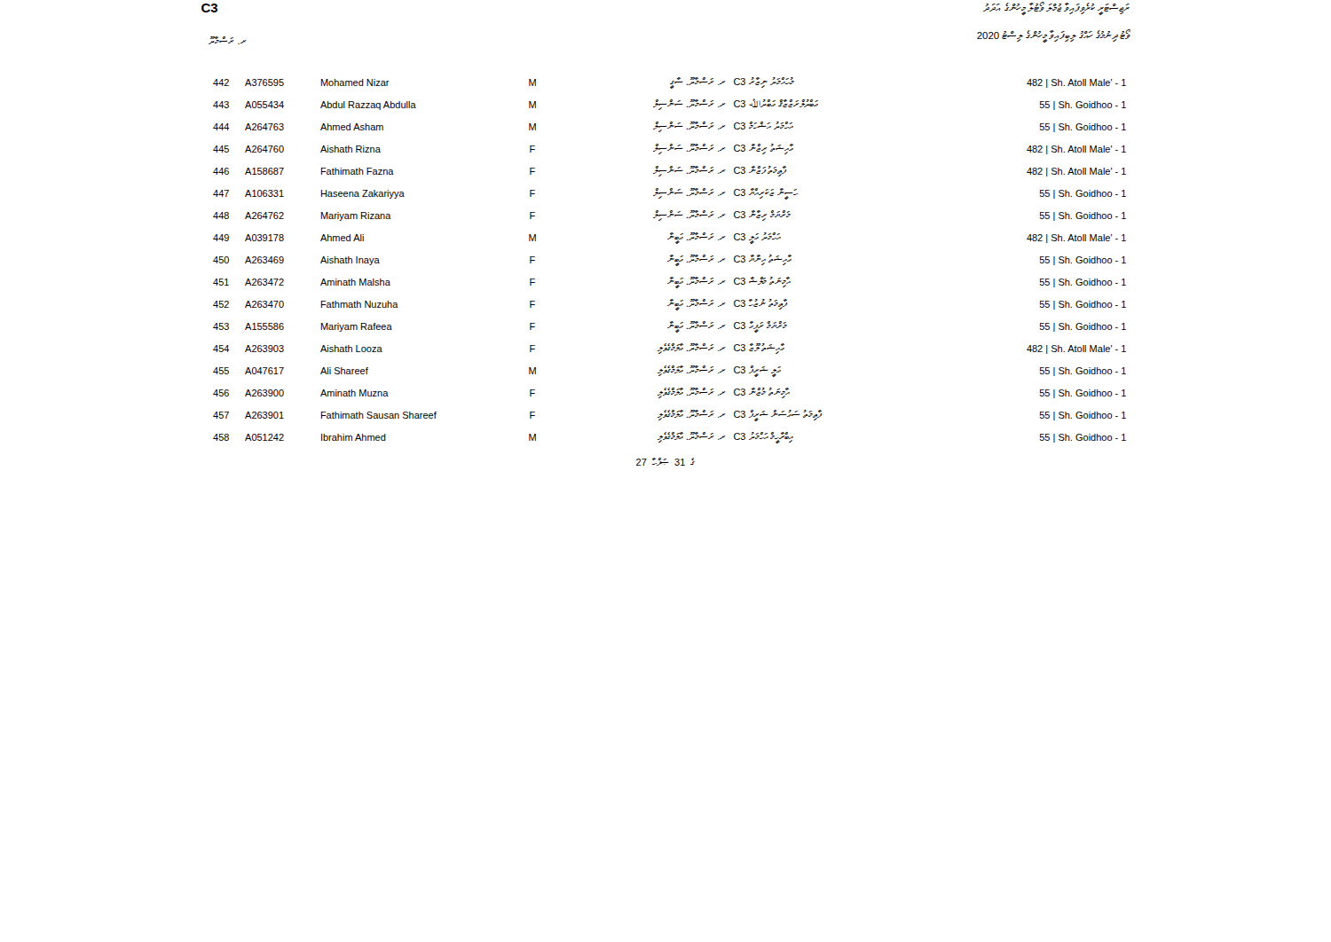C3
ރަޖިސްޓަރީ ކުރެވިފައިވާ ޖުމްލަ ވޯޓުލާ މީހުންގެ އަދަދު
ވޯޓު ދިނުމުގެ ހައްގު ލިބިފައިވާ މީހުންގެ ލިސްޓު 2020
ރ. ރަސްމާދޫ
| 442 | A376595 | Mohamed Nizar | M | ރ. ރަސްމާދޫ، ސާގީ | C3 މުޙައްމަދު ނިޒާރު | 482 / Sh. Atoll Male' - 1 |
| 443 | A055434 | Abdul Razzaq Abdulla | M | ރ. ރަސްމާދޫ، ސަންސިލް | C3 ޢަބްދުލްރަޒްޒާޤް ޢަބްދުﷲ | 55 / Sh. Goidhoo - 1 |
| 444 | A264763 | Ahmed Asham | M | ރ. ރަސްމާދޫ، ސަންސިލް | C3 އަޙްމަދު އަޝްހަމް | 55 / Sh. Goidhoo - 1 |
| 445 | A264760 | Aishath Rizna | F | ރ. ރަސްމާދޫ، ސަންސިލް | C3 ޢާއިޝަތު ރިޒްނާ | 482 / Sh. Atoll Male' - 1 |
| 446 | A158687 | Fathimath Fazna | F | ރ. ރަސްމާދޫ، ސަންސިލް | C3 ފާޠިމަތު ފަޒްނާ | 482 / Sh. Atoll Male' - 1 |
| 447 | A106331 | Haseena Zakariyya | F | ރ. ރަސްމާދޫ، ސަންސިލް | C3 ޙަސީނާ ޒަކަރިއްޔާ | 55 / Sh. Goidhoo - 1 |
| 448 | A264762 | Mariyam Rizana | F | ރ. ރަސްމާދޫ، ސަންސިލް | C3 މަރްޔަމް ރިޒާނާ | 55 / Sh. Goidhoo - 1 |
| 449 | A039178 | Ahmed Ali | M | ރ. ރަސްމާދޫ، ޢަބީނާ | C3 އަޙްމަދު ޢަލީ | 482 / Sh. Atoll Male' - 1 |
| 450 | A263469 | Aishath Inaya | F | ރ. ރަސްމާދޫ، ޢަބީނާ | C3 ޢާއިޝަތު އިނާޔާ | 55 / Sh. Goidhoo - 1 |
| 451 | A263472 | Aminath Malsha | F | ރ. ރަސްމާދޫ، ޢަބީނާ | C3 އާމިނަތު މަލްޝާ | 55 / Sh. Goidhoo - 1 |
| 452 | A263470 | Fathmath Nuzuha | F | ރ. ރަސްމާދޫ، ޢަބީނާ | C3 ފާޠިމަތު ނުޒުހާ | 55 / Sh. Goidhoo - 1 |
| 453 | A155586 | Mariyam Rafeea | F | ރ. ރަސްމާދޫ، ޢަބީނާ | C3 މަރްޔަމް ރަފީޢާ | 55 / Sh. Goidhoo - 1 |
| 454 | A263903 | Aishath Looza | F | ރ. ރަސްމާދޫ، ޢާލަމްގެވެލި | C3 ޢާއިޝަތު ލޫޒާ | 482 / Sh. Atoll Male' - 1 |
| 455 | A047617 | Ali Shareef | M | ރ. ރަސްމާދޫ، ޢާލަމްގެވެލި | C3 ޢަލީ ޝަރީފް | 55 / Sh. Goidhoo - 1 |
| 456 | A263900 | Aminath Muzna | F | ރ. ރަސްމާދޫ، ޢާލަމްގެވެލި | C3 އާމިނަތު މުޒްނާ | 55 / Sh. Goidhoo - 1 |
| 457 | A263901 | Fathimath Sausan Shareef | F | ރ. ރަސްމާދޫ، ޢާލަމްގެވެލި | C3 ފާޠިމަތު ސަޢުސަން ޝަރީފް | 55 / Sh. Goidhoo - 1 |
| 458 | A051242 | Ibrahim Ahmed | M | ރ. ރަސްމާދޫ، ޢާލަމްގެވެލި | C3 އިބްރާހީމް އަޙްމަދު | 55 / Sh. Goidhoo - 1 |
27 ގެ 31 ޞަފްޙާ